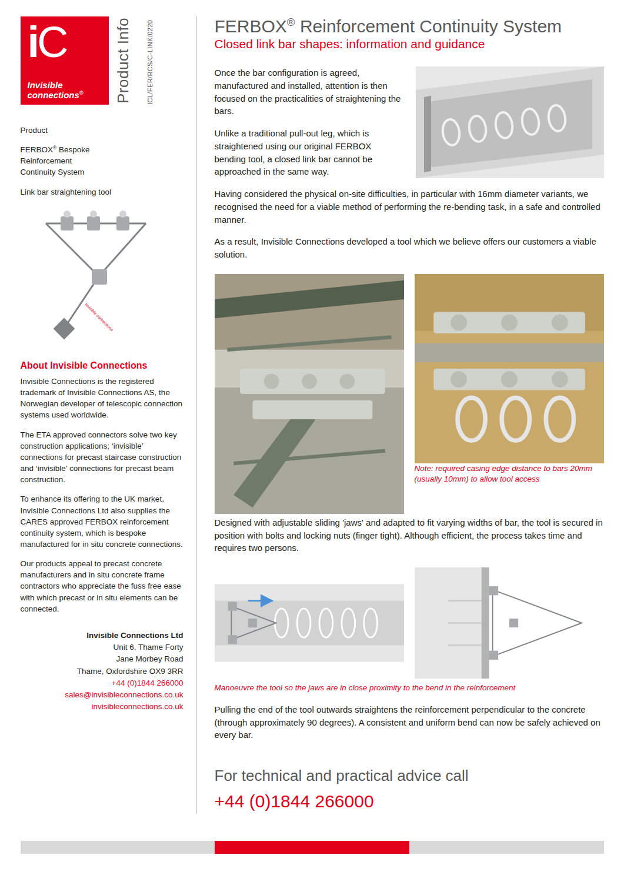iC
Invisible
connections®
Product Info
ICL/FER/RCS/C-LINK/0220
Product
FERBOX® Bespoke
Reinforcement
Continuity System
Link bar straightening tool
About Invisible Connections
Invisible Connections is the registered trademark of Invisible Connections AS, the Norwegian developer of telescopic connection systems used worldwide.
The ETA approved connectors solve two key construction applications; ‘invisible’ connections for precast staircase construction and ‘invisible’ connections for precast beam construction.
To enhance its offering to the UK market, Invisible Connections Ltd also supplies the CARES approved FERBOX reinforcement continuity system, which is bespoke manufactured for in situ concrete connections.
Our products appeal to precast concrete manufacturers and in situ concrete frame contractors who appreciate the fuss free ease with which precast or in situ elements can be connected.
Invisible Connections Ltd Unit 6, Thame Forty
Jane Morbey Road
Thame, Oxfordshire OX9 3RR
+44 (0)1844 266000
sales@invisibleconnections.co.uk
invisibleconnections.co.uk
FERBOX® Reinforcement Continuity System
Closed link bar shapes: information and guidance
Once the bar configuration is agreed, manufactured and installed, attention is then focused on the practicalities of straightening the bars.
Unlike a traditional pull-out leg, which is straightened using our original FERBOX bending tool, a closed link bar cannot be approached in the same way.
Having considered the physical on-site difficulties, in particular with 16mm diameter variants, we recognised the need for a viable method of performing the re-bending task, in a safe and controlled manner.
As a result, Invisible Connections developed a tool which we believe offers our customers a viable solution.
Note: required casing edge distance to bars 20mm (usually 10mm) to allow tool access
Designed with adjustable sliding 'jaws' and adapted to fit varying widths of bar, the tool is secured in position with bolts and locking nuts (finger tight). Although efficient, the process takes time and requires two persons.
Manoeuvre the tool so the jaws are in close proximity to the bend in the reinforcement
Pulling the end of the tool outwards straightens the reinforcement perpendicular to the concrete (through approximately 90 degrees). A consistent and uniform bend can now be safely achieved on every bar.
For technical and practical advice call
+44 (0)1844 266000